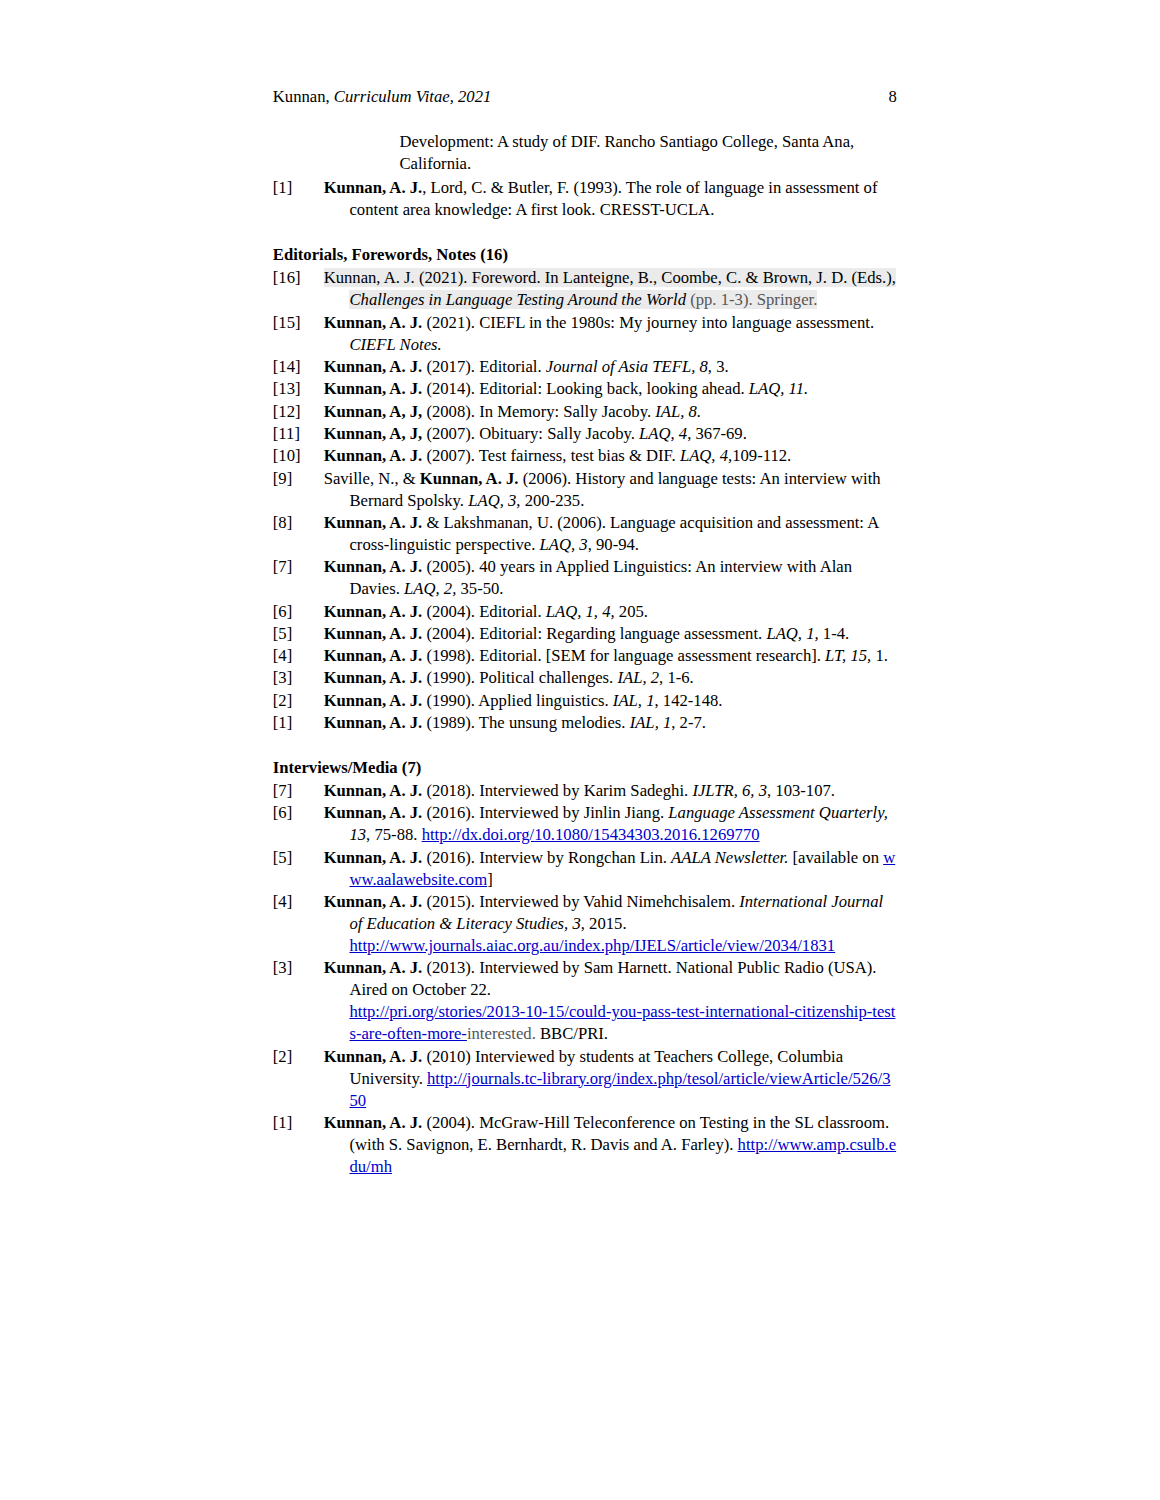Kunnan, Curriculum Vitae, 2021
8
Development: A study of DIF. Rancho Santiago College, Santa Ana, California.
[1] Kunnan, A. J., Lord, C. & Butler, F. (1993). The role of language in assessment of content area knowledge: A first look. CRESST-UCLA.
Editorials, Forewords, Notes (16)
[16] Kunnan, A. J. (2021). Foreword. In Lanteigne, B., Coombe, C. & Brown, J. D. (Eds.), Challenges in Language Testing Around the World (pp. 1-3). Springer.
[15] Kunnan, A. J. (2021). CIEFL in the 1980s: My journey into language assessment. CIEFL Notes.
[14] Kunnan, A. J. (2017). Editorial. Journal of Asia TEFL, 8, 3.
[13] Kunnan, A. J. (2014). Editorial: Looking back, looking ahead. LAQ, 11.
[12] Kunnan, A, J, (2008). In Memory: Sally Jacoby. IAL, 8.
[11] Kunnan, A, J, (2007). Obituary: Sally Jacoby. LAQ, 4, 367-69.
[10] Kunnan, A. J. (2007). Test fairness, test bias & DIF. LAQ, 4, 109-112.
[9] Saville, N., & Kunnan, A. J. (2006). History and language tests: An interview with Bernard Spolsky. LAQ, 3, 200-235.
[8] Kunnan, A. J. & Lakshmanan, U. (2006). Language acquisition and assessment: A cross-linguistic perspective. LAQ, 3, 90-94.
[7] Kunnan, A. J. (2005). 40 years in Applied Linguistics: An interview with Alan Davies. LAQ, 2, 35-50.
[6] Kunnan, A. J. (2004). Editorial. LAQ, 1, 4, 205.
[5] Kunnan, A. J. (2004). Editorial: Regarding language assessment. LAQ, 1, 1-4.
[4] Kunnan, A. J. (1998). Editorial. [SEM for language assessment research]. LT, 15, 1.
[3] Kunnan, A. J. (1990). Political challenges. IAL, 2, 1-6.
[2] Kunnan, A. J. (1990). Applied linguistics. IAL, 1, 142-148.
[1] Kunnan, A. J. (1989). The unsung melodies. IAL, 1, 2-7.
Interviews/Media (7)
[7] Kunnan, A. J. (2018). Interviewed by Karim Sadeghi. IJLTR, 6, 3, 103-107.
[6] Kunnan, A. J. (2016). Interviewed by Jinlin Jiang. Language Assessment Quarterly, 13, 75-88. http://dx.doi.org/10.1080/15434303.2016.1269770
[5] Kunnan, A. J. (2016). Interview by Rongchan Lin. AALA Newsletter. [available on www.aalawebsite.com]
[4] Kunnan, A. J. (2015). Interviewed by Vahid Nimehchisalem. International Journal of Education & Literacy Studies, 3, 2015.
http://www.journals.aiac.org.au/index.php/IJELS/article/view/2034/1831
[3] Kunnan, A. J. (2013). Interviewed by Sam Harnett. National Public Radio (USA). Aired on October 22.
http://pri.org/stories/2013-10-15/could-you-pass-test-international-citizenship-tests-are-often-more-interested. BBC/PRI.
[2] Kunnan, A. J. (2010) Interviewed by students at Teachers College, Columbia University. http://journals.tc-library.org/index.php/tesol/article/viewArticle/526/350
[1] Kunnan, A. J. (2004). McGraw-Hill Teleconference on Testing in the SL classroom. (with S. Savignon, E. Bernhardt, R. Davis and A. Farley). http://www.amp.csulb.edu/mh